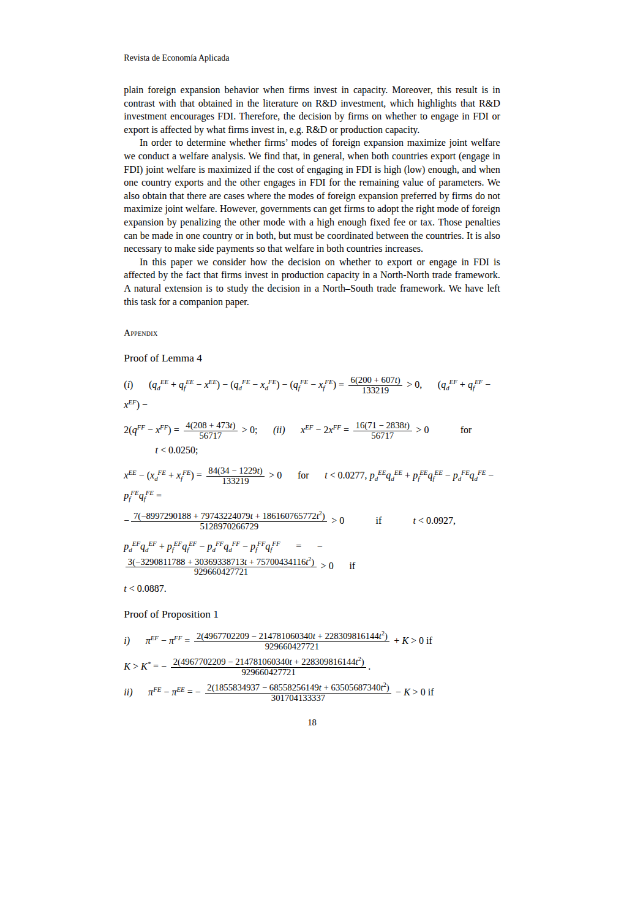Revista de Economía Aplicada
plain foreign expansion behavior when firms invest in capacity. Moreover, this result is in contrast with that obtained in the literature on R&D investment, which highlights that R&D investment encourages FDI. Therefore, the decision by firms on whether to engage in FDI or export is affected by what firms invest in, e.g. R&D or production capacity.
In order to determine whether firms’ modes of foreign expansion maximize joint welfare we conduct a welfare analysis. We find that, in general, when both countries export (engage in FDI) joint welfare is maximized if the cost of engaging in FDI is high (low) enough, and when one country exports and the other engages in FDI for the remaining value of parameters. We also obtain that there are cases where the modes of foreign expansion preferred by firms do not maximize joint welfare. However, governments can get firms to adopt the right mode of foreign expansion by penalizing the other mode with a high enough fixed fee or tax. Those penalties can be made in one country or in both, but must be coordinated between the countries. It is also necessary to make side payments so that welfare in both countries increases.
In this paper we consider how the decision on whether to export or engage in FDI is affected by the fact that firms invest in production capacity in a North-North trade framework. A natural extension is to study the decision in a North–South trade framework. We have left this task for a companion paper.
Appendix
Proof of Lemma 4
(i) (qdEE + qfEE − xEE) − (qdFE − xdFE) − (qfFE − xfFE) = 6(200 + 607t) 133219 > 0, (qdEF + qfEF − xEF) −
2(qFF − xFF) = 4(208 + 473t) 56717 > 0; (ii) xEF − 2xFF = 16(71 − 2838t) 56717 > 0 for t < 0.0250;
xEE − (xdFE + xfFE) = 84(34 − 1229t) 133219 > 0 for t < 0.0277, pdEEqdEE + pfEEqfEE − pdFEqdFE − pfFEqfFE =
−7(−8997290188 + 79743224079t + 186160765772t2) 5128970266729 > 0 if t < 0.0927,
pdEFqdEF + pfEFqfEF − pdFFqdFF − pfFFqfFF = − 3(−3290811788 + 30369338713t + 75700434116t2) 929660427721 > 0 if
t < 0.0887.
Proof of Proposition 1
i) πEF − πFF = 2(4967702209 − 214781060340t + 228309816144t2) 929660427721 + K > 0 if
K > K* = − 2(4967702209 − 214781060340t + 228309816144t2) 929660427721.
ii) πFE − πEE = − 2(1855834937 − 68558256149t + 63505687340t2) 301704133337 − K > 0 if
18